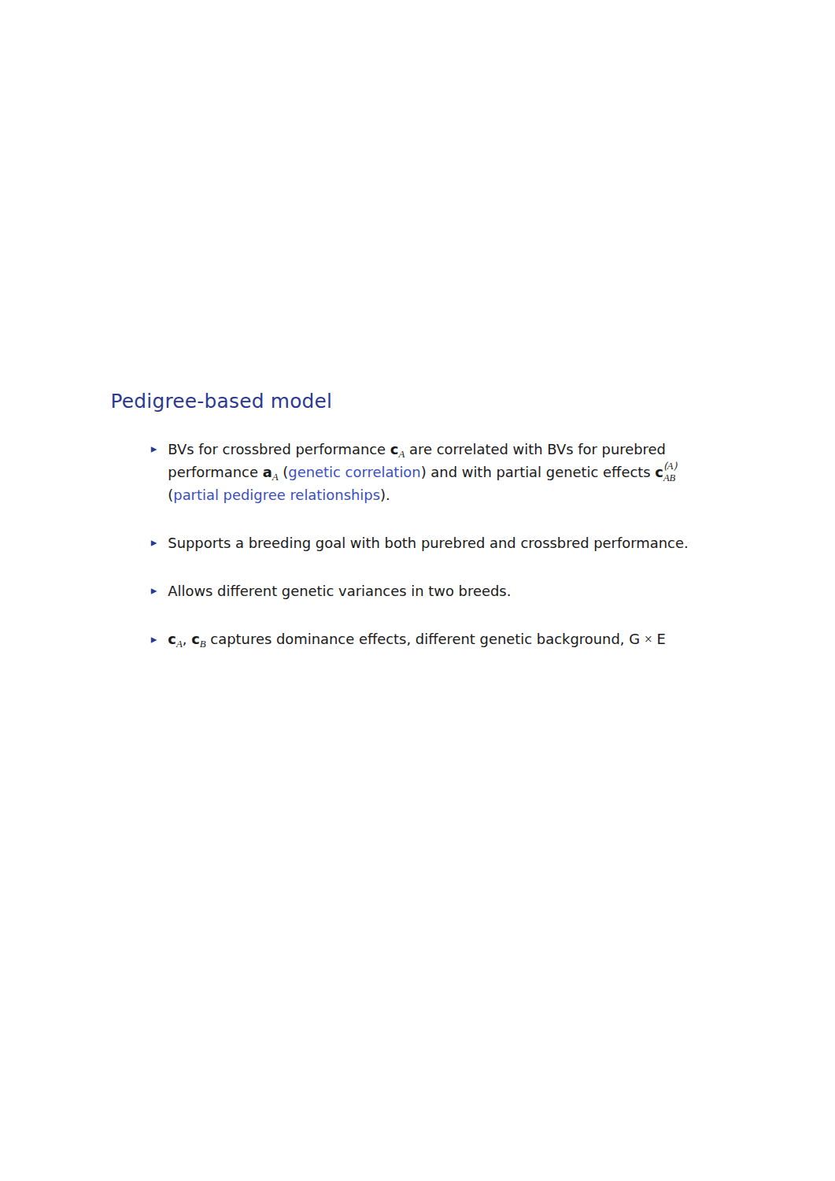Pedigree-based model
BVs for crossbred performance cA are correlated with BVs for purebred performance aA (genetic correlation) and with partial genetic effects c(A) AB (partial pedigree relationships).
Supports a breeding goal with both purebred and crossbred performance.
Allows different genetic variances in two breeds.
cA, cB captures dominance effects, different genetic background, G × E